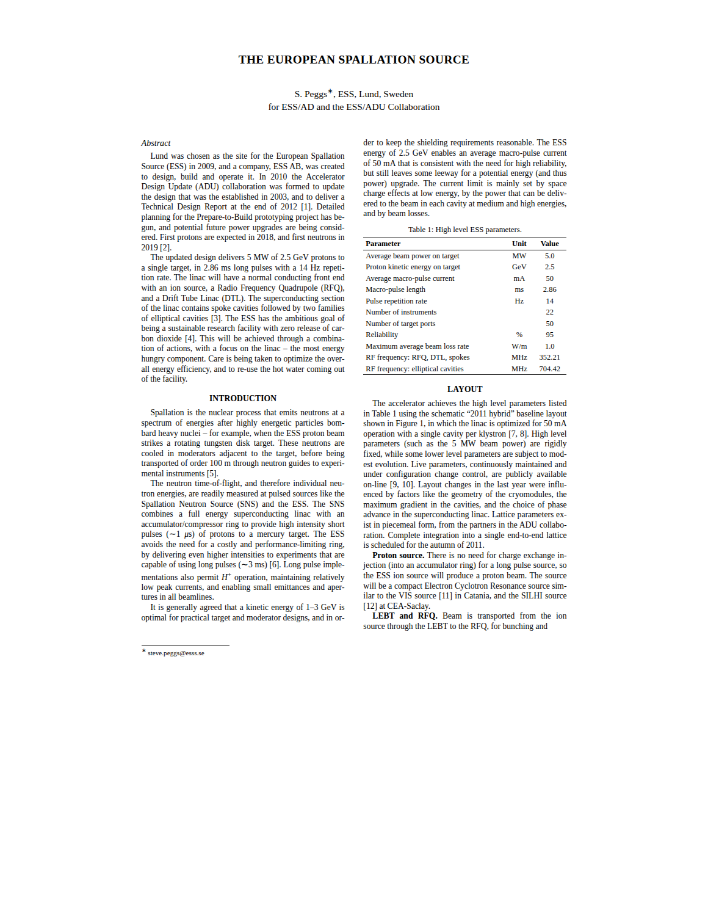THE EUROPEAN SPALLATION SOURCE
S. Peggs∗, ESS, Lund, Sweden
for ESS/AD and the ESS/ADU Collaboration
Abstract
Lund was chosen as the site for the European Spallation Source (ESS) in 2009, and a company, ESS AB, was created to design, build and operate it. In 2010 the Accelerator Design Update (ADU) collaboration was formed to update the design that was the established in 2003, and to deliver a Technical Design Report at the end of 2012 [1]. Detailed planning for the Prepare-to-Build prototyping project has begun, and potential future power upgrades are being considered. First protons are expected in 2018, and first neutrons in 2019 [2].
The updated design delivers 5 MW of 2.5 GeV protons to a single target, in 2.86 ms long pulses with a 14 Hz repetition rate. The linac will have a normal conducting front end with an ion source, a Radio Frequency Quadrupole (RFQ), and a Drift Tube Linac (DTL). The superconducting section of the linac contains spoke cavities followed by two families of elliptical cavities [3]. The ESS has the ambitious goal of being a sustainable research facility with zero release of carbon dioxide [4]. This will be achieved through a combination of actions, with a focus on the linac – the most energy hungry component. Care is being taken to optimize the overall energy efficiency, and to re-use the hot water coming out of the facility.
Introduction
Spallation is the nuclear process that emits neutrons at a spectrum of energies after highly energetic particles bombard heavy nuclei – for example, when the ESS proton beam strikes a rotating tungsten disk target. These neutrons are cooled in moderators adjacent to the target, before being transported of order 100 m through neutron guides to experimental instruments [5].
The neutron time-of-flight, and therefore individual neutron energies, are readily measured at pulsed sources like the Spallation Neutron Source (SNS) and the ESS. The SNS combines a full energy superconducting linac with an accumulator/compressor ring to provide high intensity short pulses (∼1 μs) of protons to a mercury target. The ESS avoids the need for a costly and performance-limiting ring, by delivering even higher intensities to experiments that are capable of using long pulses (∼3 ms) [6]. Long pulse implementations also permit H+ operation, maintaining relatively low peak currents, and enabling small emittances and apertures in all beamlines.
It is generally agreed that a kinetic energy of 1–3 GeV is optimal for practical target and moderator designs, and in order to keep the shielding requirements reasonable. The ESS energy of 2.5 GeV enables an average macro-pulse current of 50 mA that is consistent with the need for high reliability, but still leaves some leeway for a potential energy (and thus power) upgrade. The current limit is mainly set by space charge effects at low energy, by the power that can be delivered to the beam in each cavity at medium and high energies, and by beam losses.
Table 1: High level ESS parameters.
| Parameter | Unit | Value |
| --- | --- | --- |
| Average beam power on target | MW | 5.0 |
| Proton kinetic energy on target | GeV | 2.5 |
| Average macro-pulse current | mA | 50 |
| Macro-pulse length | ms | 2.86 |
| Pulse repetition rate | Hz | 14 |
| Number of instruments | | 22 |
| Number of target ports | | 50 |
| Reliability | % | 95 |
| Maximum average beam loss rate | W/m | 1.0 |
| RF frequency: RFQ, DTL, spokes | MHz | 352.21 |
| RF frequency: elliptical cavities | MHz | 704.42 |
Layout
The accelerator achieves the high level parameters listed in Table 1 using the schematic “2011 hybrid” baseline layout shown in Figure 1, in which the linac is optimized for 50 mA operation with a single cavity per klystron [7, 8]. High level parameters (such as the 5 MW beam power) are rigidly fixed, while some lower level parameters are subject to modest evolution. Live parameters, continuously maintained and under configuration change control, are publicly available on-line [9, 10]. Layout changes in the last year were influenced by factors like the geometry of the cryomodules, the maximum gradient in the cavities, and the choice of phase advance in the superconducting linac. Lattice parameters exist in piecemeal form, from the partners in the ADU collaboration. Complete integration into a single end-to-end lattice is scheduled for the autumn of 2011.
Proton source. There is no need for charge exchange injection (into an accumulator ring) for a long pulse source, so the ESS ion source will produce a proton beam. The source will be a compact Electron Cyclotron Resonance source similar to the VIS source [11] in Catania, and the SILHI source [12] at CEA-Saclay.
LEBT and RFQ. Beam is transported from the ion source through the LEBT to the RFQ, for bunching and
∗ steve.peggs@esss.se